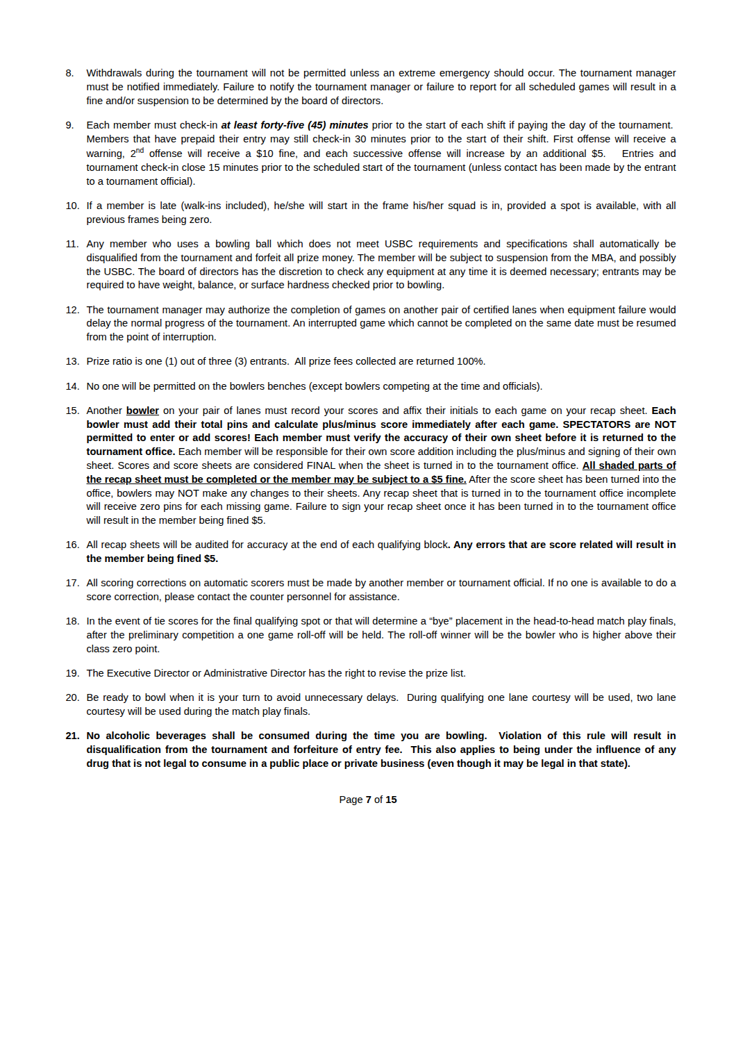Withdrawals during the tournament will not be permitted unless an extreme emergency should occur. The tournament manager must be notified immediately. Failure to notify the tournament manager or failure to report for all scheduled games will result in a fine and/or suspension to be determined by the board of directors.
Each member must check-in at least forty-five (45) minutes prior to the start of each shift if paying the day of the tournament. Members that have prepaid their entry may still check-in 30 minutes prior to the start of their shift. First offense will receive a warning, 2nd offense will receive a $10 fine, and each successive offense will increase by an additional $5. Entries and tournament check-in close 15 minutes prior to the scheduled start of the tournament (unless contact has been made by the entrant to a tournament official).
If a member is late (walk-ins included), he/she will start in the frame his/her squad is in, provided a spot is available, with all previous frames being zero.
Any member who uses a bowling ball which does not meet USBC requirements and specifications shall automatically be disqualified from the tournament and forfeit all prize money. The member will be subject to suspension from the MBA, and possibly the USBC. The board of directors has the discretion to check any equipment at any time it is deemed necessary; entrants may be required to have weight, balance, or surface hardness checked prior to bowling.
The tournament manager may authorize the completion of games on another pair of certified lanes when equipment failure would delay the normal progress of the tournament. An interrupted game which cannot be completed on the same date must be resumed from the point of interruption.
Prize ratio is one (1) out of three (3) entrants. All prize fees collected are returned 100%.
No one will be permitted on the bowlers benches (except bowlers competing at the time and officials).
Another bowler on your pair of lanes must record your scores and affix their initials to each game on your recap sheet. Each bowler must add their total pins and calculate plus/minus score immediately after each game. SPECTATORS are NOT permitted to enter or add scores! Each member must verify the accuracy of their own sheet before it is returned to the tournament office. Each member will be responsible for their own score addition including the plus/minus and signing of their own sheet. Scores and score sheets are considered FINAL when the sheet is turned in to the tournament office. All shaded parts of the recap sheet must be completed or the member may be subject to a $5 fine. After the score sheet has been turned into the office, bowlers may NOT make any changes to their sheets. Any recap sheet that is turned in to the tournament office incomplete will receive zero pins for each missing game. Failure to sign your recap sheet once it has been turned in to the tournament office will result in the member being fined $5.
All recap sheets will be audited for accuracy at the end of each qualifying block. Any errors that are score related will result in the member being fined $5.
All scoring corrections on automatic scorers must be made by another member or tournament official. If no one is available to do a score correction, please contact the counter personnel for assistance.
In the event of tie scores for the final qualifying spot or that will determine a “bye” placement in the head-to-head match play finals, after the preliminary competition a one game roll-off will be held. The roll-off winner will be the bowler who is higher above their class zero point.
The Executive Director or Administrative Director has the right to revise the prize list.
Be ready to bowl when it is your turn to avoid unnecessary delays. During qualifying one lane courtesy will be used, two lane courtesy will be used during the match play finals.
No alcoholic beverages shall be consumed during the time you are bowling. Violation of this rule will result in disqualification from the tournament and forfeiture of entry fee. This also applies to being under the influence of any drug that is not legal to consume in a public place or private business (even though it may be legal in that state).
Page 7 of 15